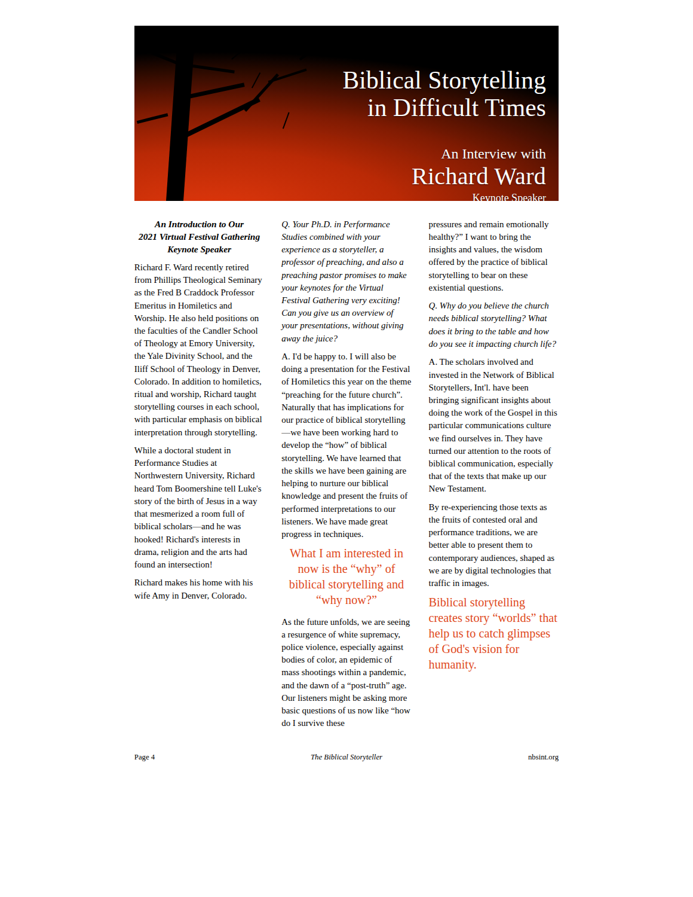Biblical Storytelling
in Difficult Times
An Interview with
Richard Ward
Keynote Speaker
2021 Virtual Festival Gathering
An Introduction to Our
2021 Virtual Festival Gathering
Keynote Speaker
Richard F. Ward recently retired from Phillips Theological Seminary as the Fred B Craddock Professor Emeritus in Homiletics and Worship. He also held positions on the faculties of the Candler School of Theology at Emory University, the Yale Divinity School, and the Iliff School of Theology in Denver, Colorado. In addition to homiletics, ritual and worship, Richard taught storytelling courses in each school, with particular emphasis on biblical interpretation through storytelling.
While a doctoral student in Performance Studies at Northwestern University, Richard heard Tom Boomershine tell Luke's story of the birth of Jesus in a way that mesmerized a room full of biblical scholars—and he was hooked! Richard's interests in drama, religion and the arts had found an intersection!
Richard makes his home with his wife Amy in Denver, Colorado.
Q. Your Ph.D. in Performance Studies combined with your experience as a storyteller, a professor of preaching, and also a preaching pastor promises to make your keynotes for the Virtual Festival Gathering very exciting! Can you give us an overview of your presentations, without giving away the juice?
A. I'd be happy to. I will also be doing a presentation for the Festival of Homiletics this year on the theme “preaching for the future church”. Naturally that has implications for our practice of biblical storytelling—we have been working hard to develop the “how” of biblical storytelling. We have learned that the skills we have been gaining are helping to nurture our biblical knowledge and present the fruits of performed interpretations to our listeners. We have made great progress in techniques.
What I am interested in now is the “why” of biblical storytelling and “why now?”
As the future unfolds, we are seeing a resurgence of white supremacy, police violence, especially against bodies of color, an epidemic of mass shootings within a pandemic, and the dawn of a “post-truth” age. Our listeners might be asking more basic questions of us now like “how do I survive these
pressures and remain emotionally healthy?” I want to bring the insights and values, the wisdom offered by the practice of biblical storytelling to bear on these existential questions.
Q. Why do you believe the church needs biblical storytelling? What does it bring to the table and how do you see it impacting church life?
A. The scholars involved and invested in the Network of Biblical Storytellers, Int'l. have been bringing significant insights about doing the work of the Gospel in this particular communications culture we find ourselves in. They have turned our attention to the roots of biblical communication, especially that of the texts that make up our New Testament.
By re-experiencing those texts as the fruits of contested oral and performance traditions, we are better able to present them to contemporary audiences, shaped as we are by digital technologies that traffic in images.
Biblical storytelling creates story “worlds” that help us to catch glimpses of God's vision for humanity.
Page 4
The Biblical Storyteller
nbsint.org